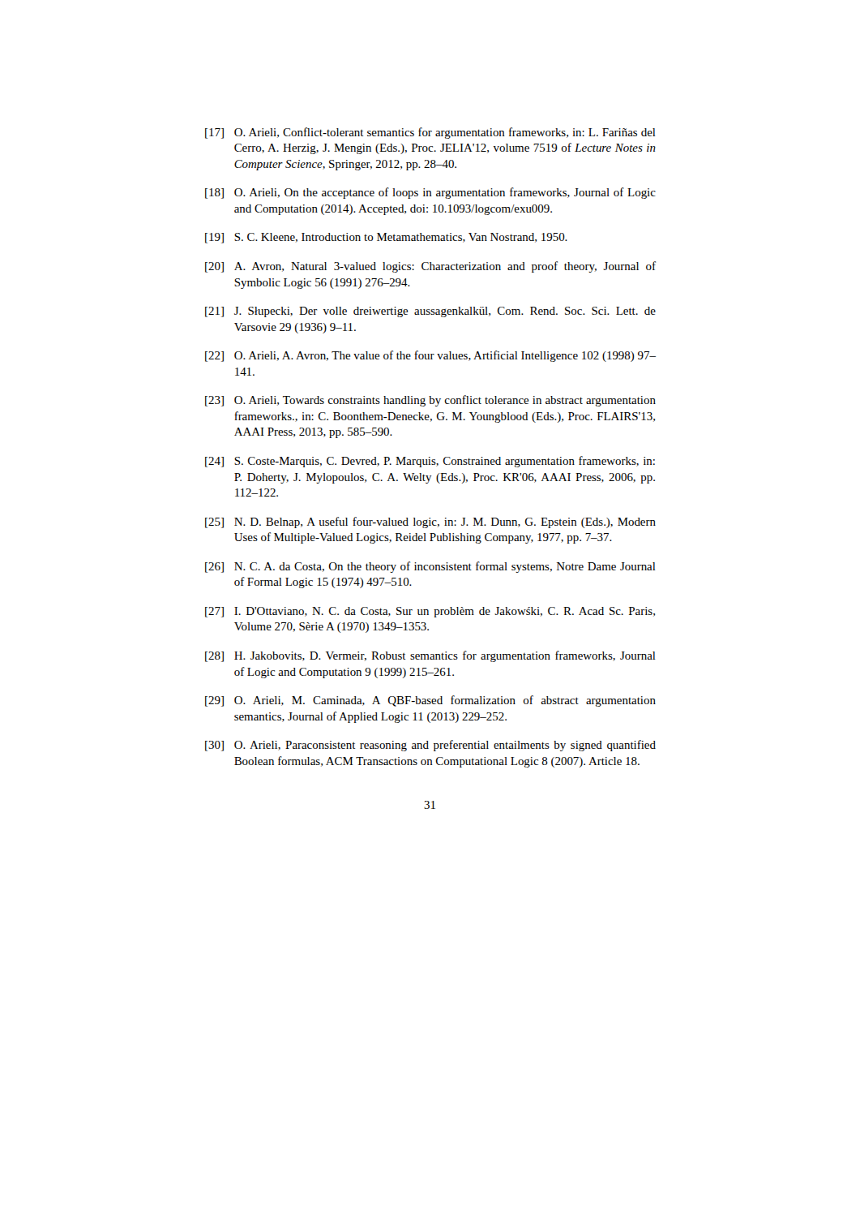[17] O. Arieli, Conflict-tolerant semantics for argumentation frameworks, in: L. Fariñas del Cerro, A. Herzig, J. Mengin (Eds.), Proc. JELIA'12, volume 7519 of Lecture Notes in Computer Science, Springer, 2012, pp. 28–40.
[18] O. Arieli, On the acceptance of loops in argumentation frameworks, Journal of Logic and Computation (2014). Accepted, doi: 10.1093/logcom/exu009.
[19] S. C. Kleene, Introduction to Metamathematics, Van Nostrand, 1950.
[20] A. Avron, Natural 3-valued logics: Characterization and proof theory, Journal of Symbolic Logic 56 (1991) 276–294.
[21] J. Słupecki, Der volle dreiwertige aussagenkalkül, Com. Rend. Soc. Sci. Lett. de Varsovie 29 (1936) 9–11.
[22] O. Arieli, A. Avron, The value of the four values, Artificial Intelligence 102 (1998) 97–141.
[23] O. Arieli, Towards constraints handling by conflict tolerance in abstract argumentation frameworks., in: C. Boonthem-Denecke, G. M. Youngblood (Eds.), Proc. FLAIRS'13, AAAI Press, 2013, pp. 585–590.
[24] S. Coste-Marquis, C. Devred, P. Marquis, Constrained argumentation frameworks, in: P. Doherty, J. Mylopoulos, C. A. Welty (Eds.), Proc. KR'06, AAAI Press, 2006, pp. 112–122.
[25] N. D. Belnap, A useful four-valued logic, in: J. M. Dunn, G. Epstein (Eds.), Modern Uses of Multiple-Valued Logics, Reidel Publishing Company, 1977, pp. 7–37.
[26] N. C. A. da Costa, On the theory of inconsistent formal systems, Notre Dame Journal of Formal Logic 15 (1974) 497–510.
[27] I. D'Ottaviano, N. C. da Costa, Sur un problèm de Jakowśki, C. R. Acad Sc. Paris, Volume 270, Sèrie A (1970) 1349–1353.
[28] H. Jakobovits, D. Vermeir, Robust semantics for argumentation frameworks, Journal of Logic and Computation 9 (1999) 215–261.
[29] O. Arieli, M. Caminada, A QBF-based formalization of abstract argumentation semantics, Journal of Applied Logic 11 (2013) 229–252.
[30] O. Arieli, Paraconsistent reasoning and preferential entailments by signed quantified Boolean formulas, ACM Transactions on Computational Logic 8 (2007). Article 18.
31